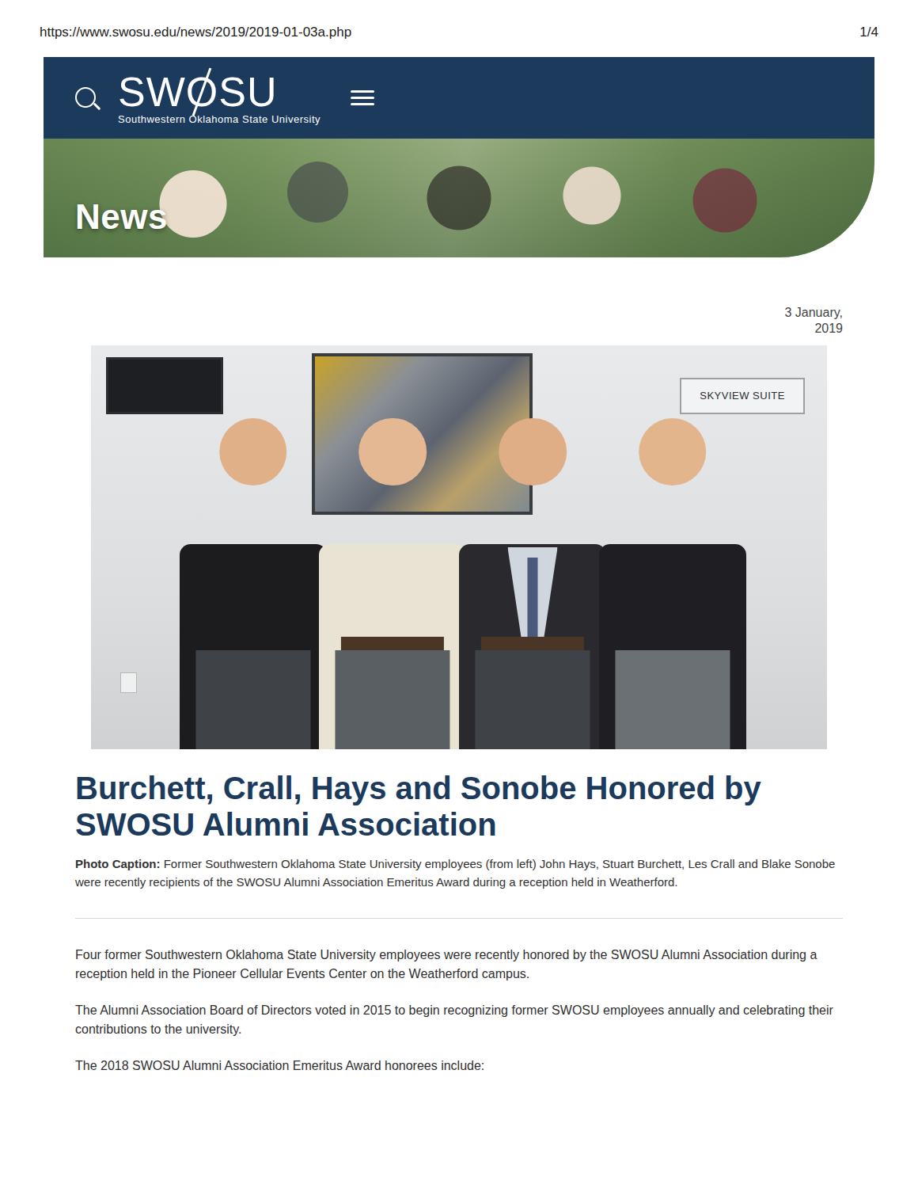https://www.swosu.edu/news/2019/2019-01-03a.php 1/4
SWOSU
Southwestern Oklahoma State University
News
3 January,
2019
SKYVIEW SUITE
Burchett, Crall, Hays and Sonobe Honored by SWOSU Alumni Association
Photo Caption: Former Southwestern Oklahoma State University employees (from left) John Hays, Stuart Burchett, Les Crall and Blake Sonobe were recently recipients of the SWOSU Alumni Association Emeritus Award during a reception held in Weatherford.
Four former Southwestern Oklahoma State University employees were recently honored by the SWOSU Alumni Association during a reception held in the Pioneer Cellular Events Center on the Weatherford campus.
The Alumni Association Board of Directors voted in 2015 to begin recognizing former SWOSU employees annually and celebrating their contributions to the university.
The 2018 SWOSU Alumni Association Emeritus Award honorees include: